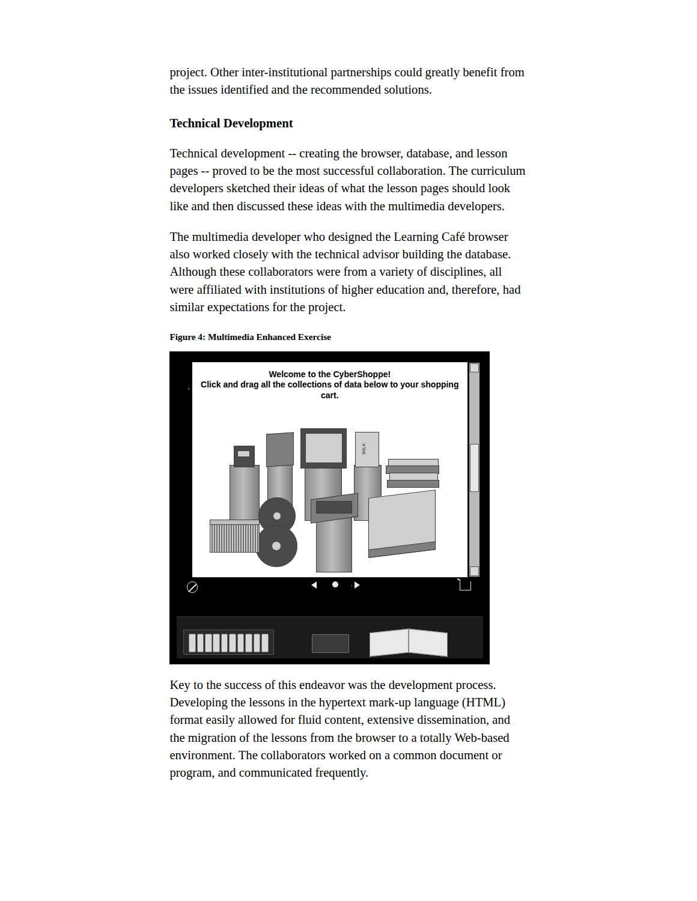project. Other inter-institutional partnerships could greatly benefit from the issues identified and the recommended solutions.
Technical Development
Technical development -- creating the browser, database, and lesson pages -- proved to be the most successful collaboration. The curriculum developers sketched their ideas of what the lesson pages should look like and then discussed these ideas with the multimedia developers.
The multimedia developer who designed the Learning Café browser also worked closely with the technical advisor building the database. Although these collaborators were from a variety of disciplines, all were affiliated with institutions of higher education and, therefore, had similar expectations for the project.
Figure 4: Multimedia Enhanced Exercise
Welcome to the CyberShoppe!
Click and drag all the collections of data below to your shopping cart.
MILK
Key to the success of this endeavor was the development process. Developing the lessons in the hypertext mark-up language (HTML) format easily allowed for fluid content, extensive dissemination, and the migration of the lessons from the browser to a totally Web-based environment. The collaborators worked on a common document or program, and communicated frequently.